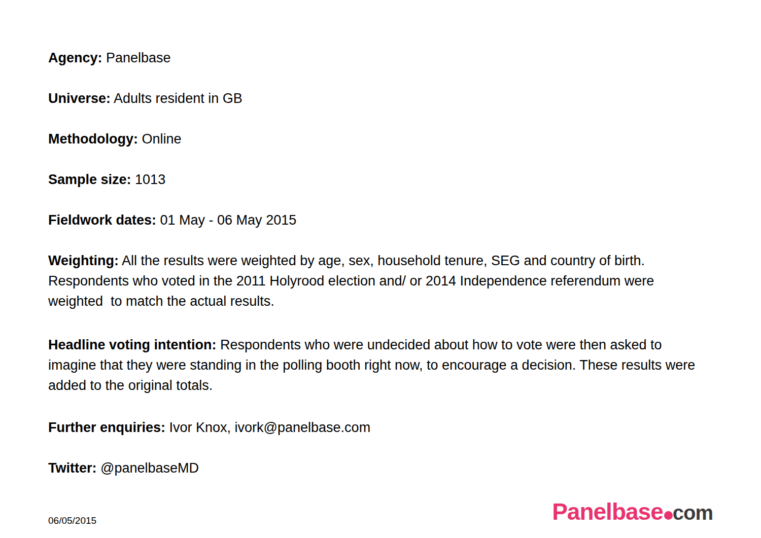Agency: Panelbase
Universe: Adults resident in GB
Methodology: Online
Sample size: 1013
Fieldwork dates: 01 May - 06 May 2015
Weighting: All the results were weighted by age, sex, household tenure, SEG and country of birth. Respondents who voted in the 2011 Holyrood election and/ or 2014 Independence referendum were weighted to match the actual results.
Headline voting intention: Respondents who were undecided about how to vote were then asked to imagine that they were standing in the polling booth right now, to encourage a decision. These results were added to the original totals.
Further enquiries: Ivor Knox, ivork@panelbase.com
Twitter: @panelbaseMD
06/05/2015
Panelbase com